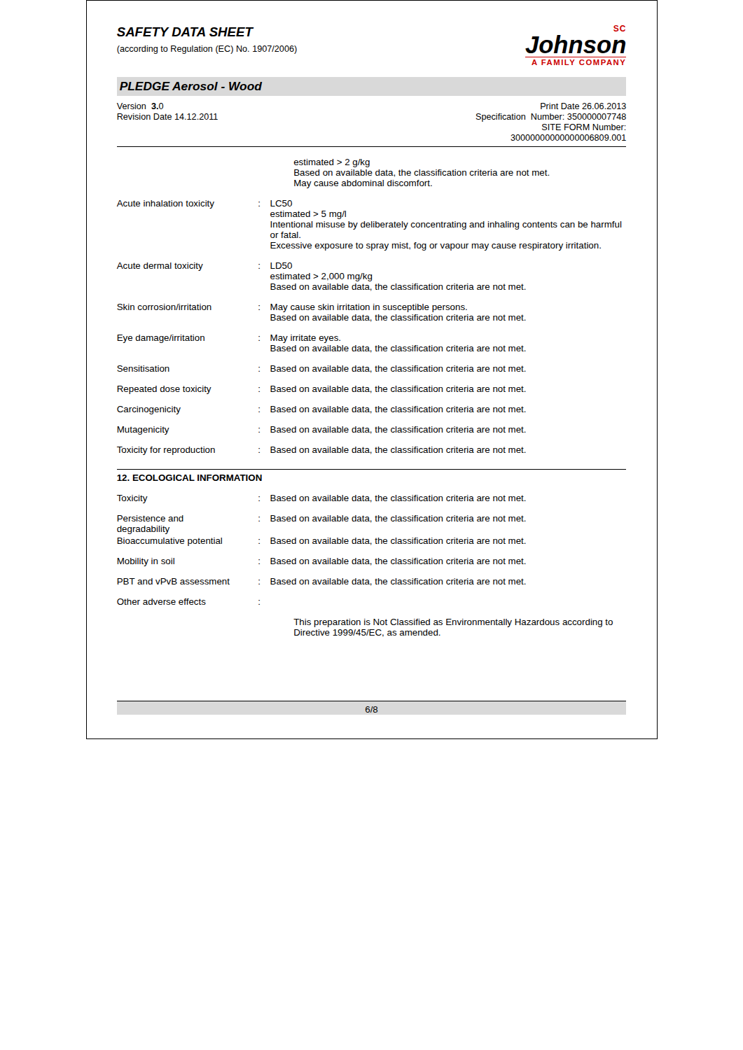SAFETY DATA SHEET
(according to Regulation (EC) No. 1907/2006)
SC
Johnson
A FAMILY COMPANY
PLEDGE Aerosol - Wood
Version 3. 0
Revision Date 14.12.2011
Print Date 26.06.2013
Specification Number: 350000007748
SITE FORM Number:
30000000000000006809.001
estimated > 2 g/kg
Based on available data, the classification criteria are not met.
May cause abdominal discomfort.
| Acute inhalation toxicity | : | LC50 estimated > 5 mg/l Intentional misuse by deliberately concentrating and inhaling contents can be harmful or fatal. Excessive exposure to spray mist, fog or vapour may cause respiratory irritation. |
| Acute dermal toxicity | : | LD50 estimated > 2,000 mg/kg Based on available data, the classification criteria are not met. |
| Skin corrosion/irritation | : | May cause skin irritation in susceptible persons. Based on available data, the classification criteria are not met. |
| Eye damage/irritation | : | May irritate eyes. Based on available data, the classification criteria are not met. |
| Sensitisation | : | Based on available data, the classification criteria are not met. |
| Repeated dose toxicity | : | Based on available data, the classification criteria are not met. |
| Carcinogenicity | : | Based on available data, the classification criteria are not met. |
| Mutagenicity | : | Based on available data, the classification criteria are not met. |
| Toxicity for reproduction | : | Based on available data, the classification criteria are not met. |
12. ECOLOGICAL INFORMATION
| Toxicity | : | Based on available data, the classification criteria are not met. |
| Persistence and degradability | : | Based on available data, the classification criteria are not met. |
| Bioaccumulative potential | : | Based on available data, the classification criteria are not met. |
| Mobility in soil | : | Based on available data, the classification criteria are not met. |
| PBT and vPvB assessment | : | Based on available data, the classification criteria are not met. |
| Other adverse effects | : | |
This preparation is Not Classified as Environmentally Hazardous according to Directive 1999/45/EC, as amended.
6/8